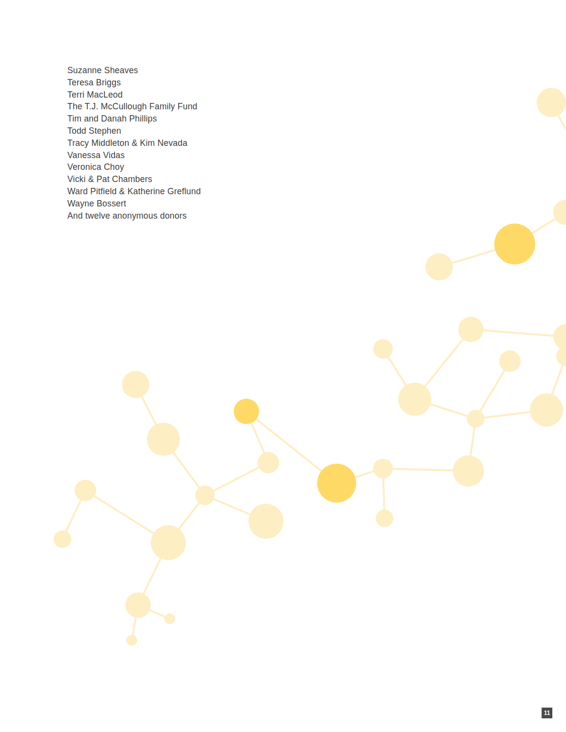Suzanne Sheaves
Teresa Briggs
Terri MacLeod
The T.J. McCullough Family Fund
Tim and Danah Phillips
Todd Stephen
Tracy Middleton & Kim Nevada
Vanessa Vidas
Veronica Choy
Vicki & Pat Chambers
Ward Pitfield & Katherine Greflund
Wayne Bossert
And twelve anonymous donors
11